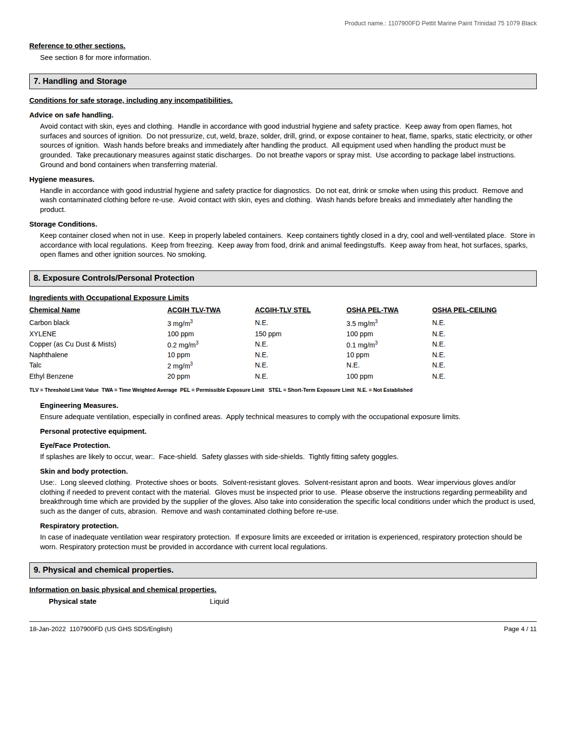Product name.: 1107900FD Pettit Marine Paint Trinidad 75 1079 Black
Reference to other sections.
See section 8 for more information.
7. Handling and Storage
Conditions for safe storage, including any incompatibilities.
Advice on safe handling.
Avoid contact with skin, eyes and clothing. Handle in accordance with good industrial hygiene and safety practice. Keep away from open flames, hot surfaces and sources of ignition. Do not pressurize, cut, weld, braze, solder, drill, grind, or expose container to heat, flame, sparks, static electricity, or other sources of ignition. Wash hands before breaks and immediately after handling the product. All equipment used when handling the product must be grounded. Take precautionary measures against static discharges. Do not breathe vapors or spray mist. Use according to package label instructions. Ground and bond containers when transferring material.
Hygiene measures.
Handle in accordance with good industrial hygiene and safety practice for diagnostics. Do not eat, drink or smoke when using this product. Remove and wash contaminated clothing before re-use. Avoid contact with skin, eyes and clothing. Wash hands before breaks and immediately after handling the product.
Storage Conditions.
Keep container closed when not in use. Keep in properly labeled containers. Keep containers tightly closed in a dry, cool and well-ventilated place. Store in accordance with local regulations. Keep from freezing. Keep away from food, drink and animal feedingstuffs. Keep away from heat, hot surfaces, sparks, open flames and other ignition sources. No smoking.
8. Exposure Controls/Personal Protection
Ingredients with Occupational Exposure Limits
| Chemical Name | ACGIH TLV-TWA | ACGIH-TLV STEL | OSHA PEL-TWA | OSHA PEL-CEILING |
| --- | --- | --- | --- | --- |
| Carbon black | 3 mg/m 3 | N.E. | 3.5 mg/m 3 | N.E. |
| XYLENE | 100 ppm | 150 ppm | 100 ppm | N.E. |
| Copper (as Cu Dust & Mists) | 0.2 mg/m 3 | N.E. | 0.1 mg/m 3 | N.E. |
| Naphthalene | 10 ppm | N.E. | 10 ppm | N.E. |
| Talc | 2 mg/m 3 | N.E. | N.E. | N.E. |
| Ethyl Benzene | 20 ppm | N.E. | 100 ppm | N.E. |
TLV = Threshold Limit Value TWA = Time Weighted Average PEL = Permissible Exposure Limit STEL = Short-Term Exposure Limit N.E. = Not Established
Engineering Measures.
Ensure adequate ventilation, especially in confined areas. Apply technical measures to comply with the occupational exposure limits.
Personal protective equipment.
Eye/Face Protection.
If splashes are likely to occur, wear:. Face-shield. Safety glasses with side-shields. Tightly fitting safety goggles.
Skin and body protection.
Use:. Long sleeved clothing. Protective shoes or boots. Solvent-resistant gloves. Solvent-resistant apron and boots. Wear impervious gloves and/or clothing if needed to prevent contact with the material. Gloves must be inspected prior to use. Please observe the instructions regarding permeability and breakthrough time which are provided by the supplier of the gloves. Also take into consideration the specific local conditions under which the product is used, such as the danger of cuts, abrasion. Remove and wash contaminated clothing before re-use.
Respiratory protection.
In case of inadequate ventilation wear respiratory protection. If exposure limits are exceeded or irritation is experienced, respiratory protection should be worn. Respiratory protection must be provided in accordance with current local regulations.
9. Physical and chemical properties.
Information on basic physical and chemical properties.
Physical state Liquid
18-Jan-2022 1107900FD (US GHS SDS/English) Page 4 / 11